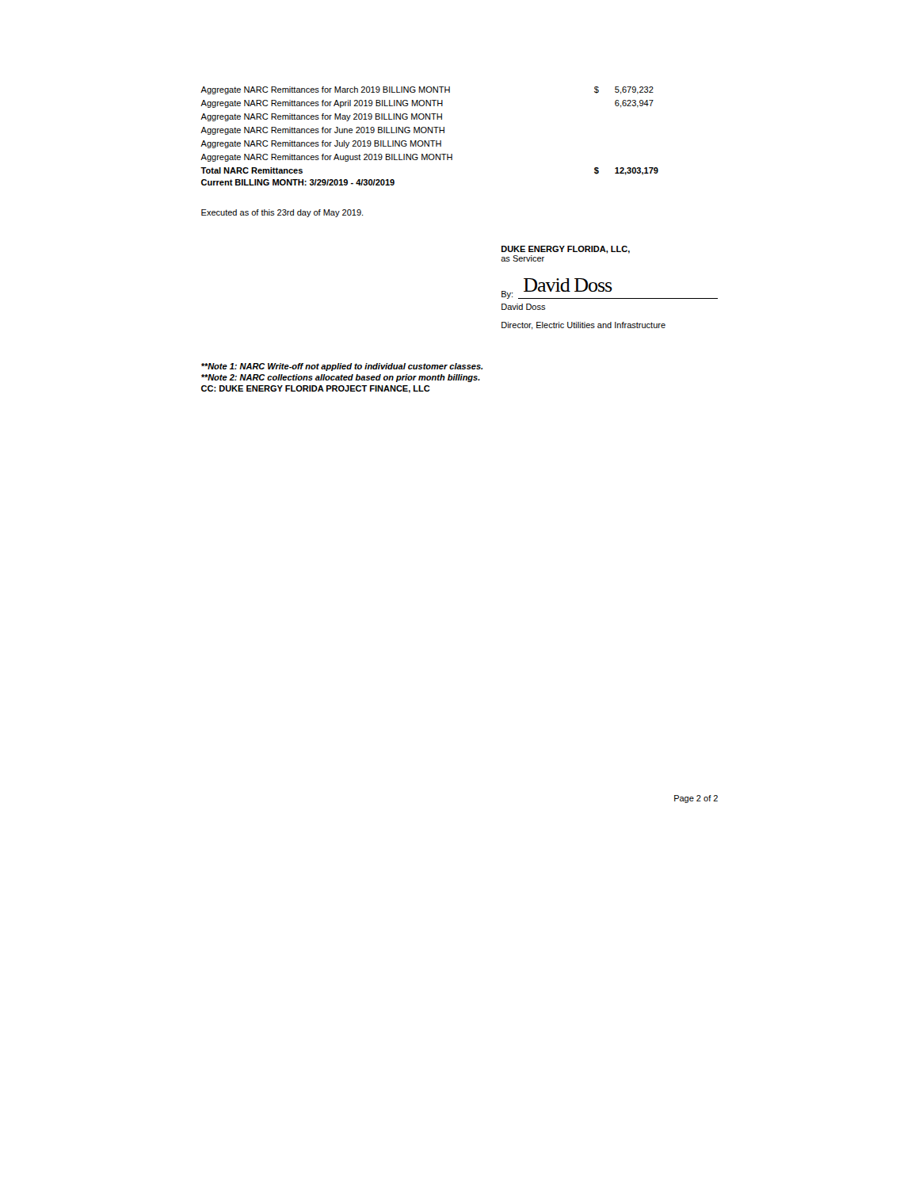| Aggregate NARC Remittances for March 2019 BILLING MONTH | | $ | 5,679,232 |
| Aggregate NARC Remittances for April 2019 BILLING MONTH | | | 6,623,947 |
| Aggregate NARC Remittances for May 2019 BILLING MONTH | | | |
| Aggregate NARC Remittances for June 2019 BILLING MONTH | | | |
| Aggregate NARC Remittances for July 2019 BILLING MONTH | | | |
| Aggregate NARC Remittances for August 2019 BILLING MONTH | | | |
| Total NARC Remittances | | $ | 12,303,179 |
Current BILLING MONTH: 3/29/2019 - 4/30/2019
Executed as of this 23rd day of May 2019.
DUKE ENERGY FLORIDA, LLC,
as Servicer
By: David Doss
David Doss
Director, Electric Utilities and Infrastructure
**Note 1: NARC Write-off not applied to individual customer classes.
**Note 2: NARC collections allocated based on prior month billings.
CC: DUKE ENERGY FLORIDA PROJECT FINANCE, LLC
Page 2 of 2